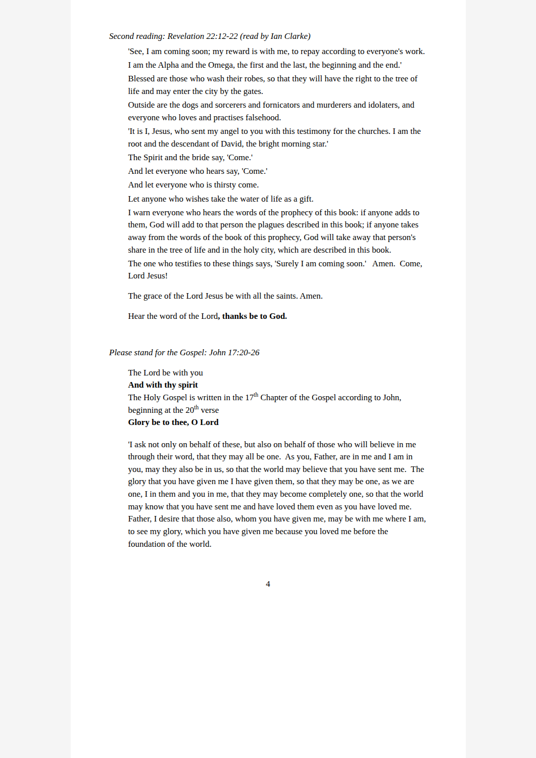Second reading: Revelation 22:12-22 (read by Ian Clarke)
'See, I am coming soon; my reward is with me, to repay according to everyone's work.
I am the Alpha and the Omega, the first and the last, the beginning and the end.'
Blessed are those who wash their robes, so that they will have the right to the tree of life and may enter the city by the gates.
Outside are the dogs and sorcerers and fornicators and murderers and idolaters, and everyone who loves and practises falsehood.
'It is I, Jesus, who sent my angel to you with this testimony for the churches. I am the root and the descendant of David, the bright morning star.'
The Spirit and the bride say, 'Come.'
And let everyone who hears say, 'Come.'
And let everyone who is thirsty come.
Let anyone who wishes take the water of life as a gift.
I warn everyone who hears the words of the prophecy of this book: if anyone adds to them, God will add to that person the plagues described in this book; if anyone takes away from the words of the book of this prophecy, God will take away that person's share in the tree of life and in the holy city, which are described in this book.
The one who testifies to these things says, 'Surely I am coming soon.' Amen. Come, Lord Jesus!
The grace of the Lord Jesus be with all the saints. Amen.
Hear the word of the Lord, thanks be to God.
Please stand for the Gospel: John 17:20-26
The Lord be with you
And with thy spirit
The Holy Gospel is written in the 17th Chapter of the Gospel according to John, beginning at the 20th verse
Glory be to thee, O Lord
'I ask not only on behalf of these, but also on behalf of those who will believe in me through their word, that they may all be one. As you, Father, are in me and I am in you, may they also be in us, so that the world may believe that you have sent me. The glory that you have given me I have given them, so that they may be one, as we are one, I in them and you in me, that they may become completely one, so that the world may know that you have sent me and have loved them even as you have loved me. Father, I desire that those also, whom you have given me, may be with me where I am, to see my glory, which you have given me because you loved me before the foundation of the world.
4